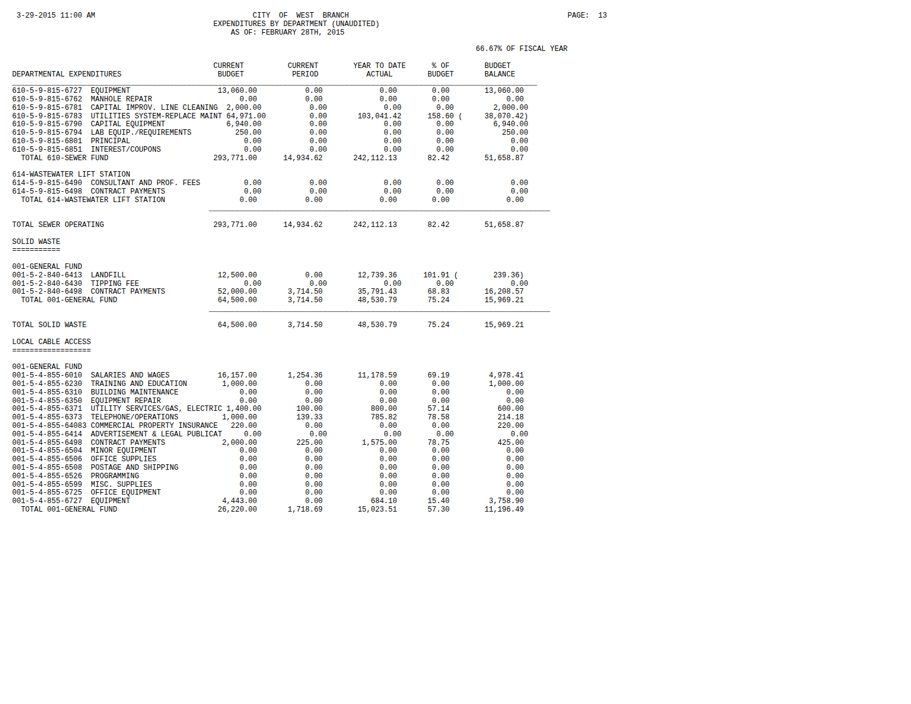3-29-2015 11:00 AM                                    CITY  OF  WEST  BRANCH                                                  PAGE:  13
                                              EXPENDITURES BY DEPARTMENT (UNAUDITED)
                                                  AS OF: FEBRUARY 28TH, 2015

                                                                                                          66.67% OF FISCAL YEAR

                                              CURRENT          CURRENT        YEAR TO DATE      % OF        BUDGET
DEPARTMENTAL EXPENDITURES                      BUDGET           PERIOD           ACTUAL        BUDGET       BALANCE
________________________________________________________________________________________________________________________
610-5-9-815-6727  EQUIPMENT                    13,060.00           0.00             0.00        0.00        13,060.00
610-5-9-815-6762  MANHOLE REPAIR                    0.00           0.00             0.00        0.00             0.00
610-5-9-815-6781  CAPITAL IMPROV. LINE CLEANING  2,000.00           0.00             0.00        0.00         2,000.00
610-5-9-815-6783  UTILITIES SYSTEM-REPLACE MAINT 64,971.00          0.00       103,041.42      158.60 (     38,070.42)
610-5-9-815-6790  CAPITAL EQUIPMENT              6,940.00           0.00             0.00        0.00         6,940.00
610-5-9-815-6794  LAB EQUIP./REQUIREMENTS          250.00           0.00             0.00        0.00           250.00
610-5-9-815-6801  PRINCIPAL                          0.00           0.00             0.00        0.00             0.00
610-5-9-815-6851  INTEREST/COUPONS                   0.00           0.00             0.00        0.00             0.00
  TOTAL 610-SEWER FUND                        293,771.00      14,934.62       242,112.13       82.42        51,658.87

614-WASTEWATER LIFT STATION
614-5-9-815-6490  CONSULTANT AND PROF. FEES          0.00           0.00             0.00        0.00             0.00
614-5-9-815-6498  CONTRACT PAYMENTS                  0.00           0.00             0.00        0.00             0.00
  TOTAL 614-WASTEWATER LIFT STATION                 0.00           0.00             0.00        0.00             0.00
                                             ______________________________________________________________________________

TOTAL SEWER OPERATING                         293,771.00      14,934.62       242,112.13       82.42        51,658.87

SOLID WASTE
===========

001-GENERAL FUND
001-5-2-840-6413  LANDFILL                     12,500.00           0.00        12,739.36      101.91 (        239.36)
001-5-2-840-6430  TIPPING FEE                        0.00           0.00             0.00        0.00             0.00
001-5-2-840-6498  CONTRACT PAYMENTS            52,000.00       3,714.50        35,791.43       68.83        16,208.57
  TOTAL 001-GENERAL FUND                       64,500.00       3,714.50        48,530.79       75.24        15,969.21
                                             ______________________________________________________________________________

TOTAL SOLID WASTE                              64,500.00       3,714.50        48,530.79       75.24        15,969.21

LOCAL CABLE ACCESS
==================

001-GENERAL FUND
001-5-4-855-6010  SALARIES AND WAGES           16,157.00       1,254.36        11,178.59       69.19         4,978.41
001-5-4-855-6230  TRAINING AND EDUCATION        1,000.00           0.00             0.00        0.00         1,000.00
001-5-4-855-6310  BUILDING MAINTENANCE              0.00           0.00             0.00        0.00             0.00
001-5-4-855-6350  EQUIPMENT REPAIR                  0.00           0.00             0.00        0.00             0.00
001-5-4-855-6371  UTILITY SERVICES/GAS, ELECTRIC 1,400.00        100.00           800.00       57.14           600.00
001-5-4-855-6373  TELEPHONE/OPERATIONS          1,000.00         139.33           785.82       78.58           214.18
001-5-4-855-64083 COMMERCIAL PROPERTY INSURANCE   220.00           0.00             0.00        0.00           220.00
001-5-4-855-6414  ADVERTISEMENT & LEGAL PUBLICAT     0.00           0.00             0.00        0.00             0.00
001-5-4-855-6498  CONTRACT PAYMENTS             2,000.00         225.00         1,575.00       78.75           425.00
001-5-4-855-6504  MINOR EQUIPMENT                   0.00           0.00             0.00        0.00             0.00
001-5-4-855-6506  OFFICE SUPPLIES                   0.00           0.00             0.00        0.00             0.00
001-5-4-855-6508  POSTAGE AND SHIPPING              0.00           0.00             0.00        0.00             0.00
001-5-4-855-6526  PROGRAMMING                       0.00           0.00             0.00        0.00             0.00
001-5-4-855-6599  MISC. SUPPLIES                    0.00           0.00             0.00        0.00             0.00
001-5-4-855-6725  OFFICE EQUIPMENT                  0.00           0.00             0.00        0.00             0.00
001-5-4-855-6727  EQUIPMENT                     4,443.00           0.00           684.10       15.40         3,758.90
  TOTAL 001-GENERAL FUND                       26,220.00       1,718.69        15,023.51       57.30        11,196.49